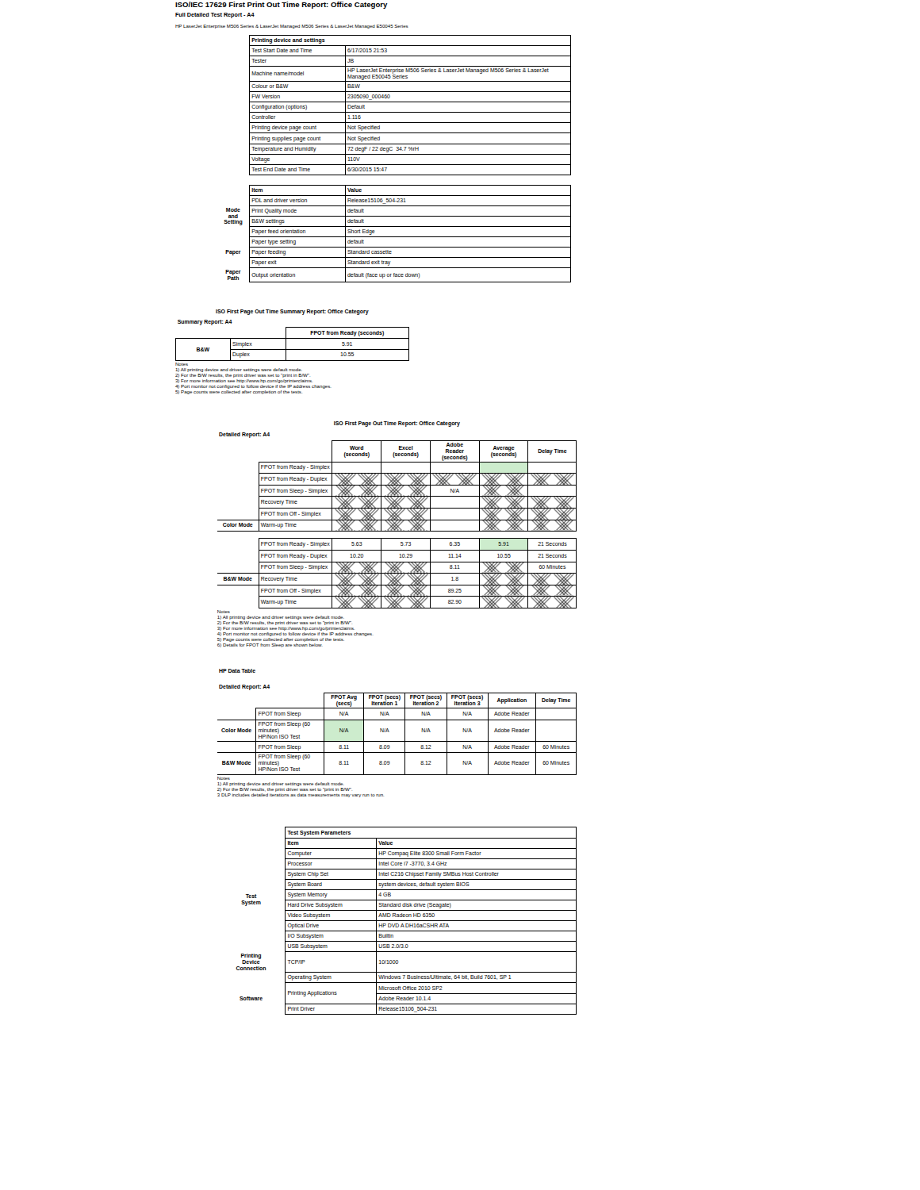ISO/IEC 17629 First Print Out Time Report: Office Category
Full Detailed Test Report - A4
HP LaserJet Enterprise M506 Series & LaserJet Managed M506 Series & LaserJet Managed E50045 Series
| | Printing device and settings |
| | Test Start Date and Time | 6/17/2015 21:53 |
| | Tester | JB |
| | Machine name/model | HP LaserJet Enterprise M506 Series & LaserJet Managed M506 Series & LaserJet Managed E50045 Series |
| | Colour or B&W | B&W |
| | FW Version | 2305090_000460 |
| | Configuration (options) | Default |
| | Controller | 1.116 |
| | Printing device page count | Not Specified |
| | Printing supplies page count | Not Specified |
| | Temperature and Humidity | 72 degF / 22 degC 34.7 %rH |
| | Voltage | 110V |
| | Test End Date and Time | 6/30/2015 15:47 |
| | Item | Value |
| Mode and Setting | PDL and driver version | Release15106_504-231 |
| Print Quality mode | default |
| B&W settings | default |
| Paper feed orientation | Short Edge |
| Paper | Paper type setting | default |
| Paper feeding | Standard cassette |
| Paper exit | Standard exit tray |
| Paper Path | Output orientation | default (face up or face down) |
| ISO First Page Out Time Summary Report: Office Category |
| Summary Report: A4 |
| | | FPOT from Ready (seconds) |
| B&W | Simplex | 5.91 |
| Duplex | 10.55 |
Notes
1) All printing device and driver settings were default mode.
2) For the B/W results, the print driver was set to "print in B/W".
3) For more information see http://www.hp.com/go/printerclaims.
4) Port monitor not configured to follow device if the IP address changes.
5) Page counts were collected after completion of the tests.
| ISO First Page Out Time Report: Office Category |
| Detailed Report: A4 |
| | | Word (seconds) | Excel (seconds) | Adobe Reader (seconds) | Average (seconds) | Delay Time |
| | FPOT from Ready - Simplex | | | | | |
| FPOT from Ready - Duplex | | | | | |
| FPOT from Sleep - Simplex | | | N/A | | |
| Recovery Time | | | | | |
| FPOT from Off - Simplex | | | | | |
| Color Mode | Warm-up Time | | | | | |
| | FPOT from Ready - Simplex | 5.63 | 5.73 | 6.35 | 5.91 | 21 Seconds |
| FPOT from Ready - Duplex | 10.20 | 10.29 | 11.14 | 10.55 | 21 Seconds |
| FPOT from Sleep - Simplex | | | 8.11 | | 60 Minutes |
| B&W Mode | Recovery Time | | | 1.8 | | |
| | FPOT from Off - Simplex | | | 89.25 | | |
| | Warm-up Time | | | 82.90 | | |
Notes
1) All printing device and driver settings were default mode.
2) For the B/W results, the print driver was set to "print in B/W".
3) For more information see http://www.hp.com/go/printerclaims.
4) Port monitor not configured to follow device if the IP address changes.
5) Page counts were collected after completion of the tests.
6) Details for FPOT from Sleep are shown below.
| HP Data Table |
| Detailed Report: A4 |
| | | FPOT Avg (secs) | FPOT (secs) Iteration 1 | FPOT (secs) Iteration 2 | FPOT (secs) Iteration 3 | Application | Delay Time |
| | FPOT from Sleep | N/A | N/A | N/A | N/A | Adobe Reader | |
| Color Mode | FPOT from Sleep (60 minutes) HP/Non ISO Test | N/A | N/A | N/A | N/A | Adobe Reader | |
| | FPOT from Sleep | 8.11 | 8.09 | 8.12 | N/A | Adobe Reader | 60 Minutes |
| B&W Mode | FPOT from Sleep (60 minutes) HP/Non ISO Test | 8.11 | 8.09 | 8.12 | N/A | Adobe Reader | 60 Minutes |
Notes
1) All printing device and driver settings were default mode.
2) For the B/W results, the print driver was set to "print in B/W".
3 DLP includes detailed iterations as data measurements may vary run to run.
| | Test System Parameters |
| | Item | Value |
| | Computer | HP Compaq Elite 8300 Small Form Factor |
| | Processor | Intel Core i7 -3770, 3.4 GHz |
| | System Chip Set | Intel C216 Chipset Family SMBus Host Controller |
| | System Board | system devices, default system BIOS |
| Test System | System Memory | 4 GB |
| Hard Drive Subsystem | Standard disk drive (Seagate) |
| | Video Subsystem | AMD Radeon HD 6350 |
| | Optical Drive | HP DVD A DH16aCSHR ATA |
| | I/O Subsystem | Builtin |
| | USB Subsystem | USB 2.0/3.0 |
| Printing Device Connection | TCP/IP | 10/1000 |
| | Operating System | Windows 7 Business/Ultimate, 64 bit, Build 7601, SP 1 |
| Software | Printing Applications | Microsoft Office 2010 SP2 |
| Adobe Reader 10.1.4 |
| Print Driver | Release15106_504-231 |